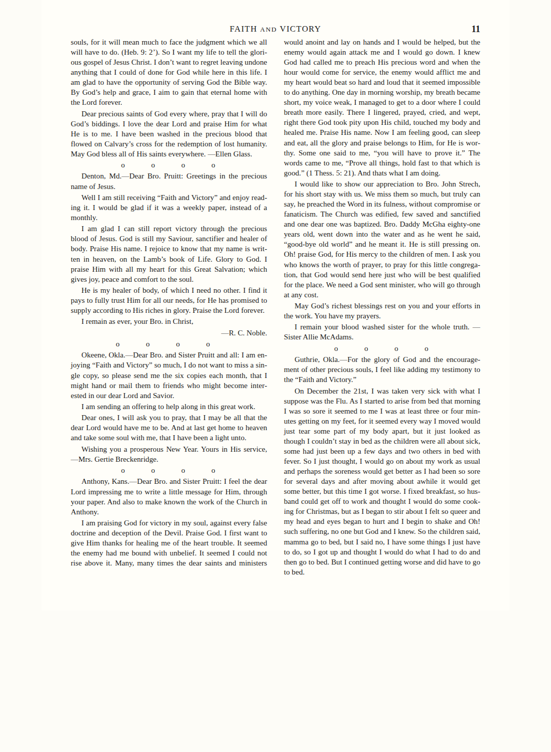Faith and Victory 11
souls, for it will mean much to face the judgment which we all will have to do. (Heb. 9: 2’). So I want my life to tell the glorious gospel of Jesus Christ. I don’t want to regret leaving undone anything that I could of done for God while here in this life. I am glad to have the opportunity of serving God the Bible way. By God’s help and grace, I aim to gain that eternal home with the Lord forever.
Dear precious saints of God every where, pray that I will do God’s biddings. I love the dear Lord and praise Him for what He is to me. I have been washed in the precious blood that flowed on Calvary’s cross for the redemption of lost humanity. May God bless all of His saints everywhere. —Ellen Glass.
o o o o
Denton, Md.—Dear Bro. Pruitt: Greetings in the precious name of Jesus.
Well I am still receiving “Faith and Victory” and enjoy reading it. I would be glad if it was a weekly paper, instead of a monthly.
I am glad I can still report victory through the precious blood of Jesus. God is still my Saviour, sanctifier and healer of body. Praise His name. I rejoice to know that my name is written in heaven, on the Lamb’s book of Life. Glory to God. I praise Him with all my heart for this Great Salvation; which gives joy, peace and comfort to the soul.
He is my healer of body, of which I need no other. I find it pays to fully trust Him for all our needs, for He has promised to supply according to His riches in glory. Praise the Lord forever.
I remain as ever, your Bro. in Christ,
—R. C. Noble.
o o o o
Okeene, Okla.—Dear Bro. and Sister Pruitt and all: I am enjoying “Faith and Victory” so much, I do not want to miss a single copy, so please send me the six copies each month, that I might hand or mail them to friends who might become interested in our dear Lord and Savior.
I am sending an offering to help along in this great work.
Dear ones, I will ask you to pray, that I may be all that the dear Lord would have me to be. And at last get home to heaven and take some soul with me, that I have been a light unto.
Wishing you a prosperous New Year. Yours in His service, —Mrs. Gertie Breckenridge.
o o o o
Anthony, Kans.—Dear Bro. and Sister Pruitt: I feel the dear Lord impressing me to write a little message for Him, through your paper. And also to make known the work of the Church in Anthony.
I am praising God for victory in my soul, against every false doctrine and deception of the Devil. Praise God. I first want to give Him thanks for healing me of the heart trouble. It seemed the enemy had me bound with unbelief. It seemed I could not rise above it. Many, many times the dear saints and ministers would anoint and lay on hands and I would be helped, but the enemy would again attack me and I would go down. I knew God had called me to preach His precious word and when the hour would come for service, the enemy would afflict me and my heart would beat so hard and loud that it seemed impossible to do anything. One day in morning worship, my breath became short, my voice weak, I managed to get to a door where I could breath more easily. There I lingered, prayed, cried, and wept, right there God took pity upon His child, touched my body and healed me. Praise His name. Now I am feeling good, can sleep and eat, all the glory and praise belongs to Him, for He is worthy. Some one said to me, “you will have to prove it.” The words came to me, “Prove all things, hold fast to that which is good.” (1 Thess. 5: 21). And thats what I am doing.
I would like to show our appreciation to Bro. John Strech, for his short stay with us. We miss them so much, but truly can say, he preached the Word in its fulness, without compromise or fanaticism. The Church was edified, few saved and sanctified and one dear one was baptized. Bro. Daddy McGha eighty-one years old, went down into the water and as he went he said, “good-bye old world” and he meant it. He is still pressing on. Oh! praise God, for His mercy to the children of men. I ask you who knows the worth of prayer, to pray for this little congregation, that God would send here just who will be best qualified for the place. We need a God sent minister, who will go through at any cost.
May God’s richest blessings rest on you and your efforts in the work. You have my prayers.
I remain your blood washed sister for the whole truth. —Sister Allie McAdams.
o o o o
Guthrie, Okla.—For the glory of God and the encouragement of other precious souls, I feel like adding my testimony to the “Faith and Victory.”
On December the 21st, I was taken very sick with what I suppose was the Flu. As I started to arise from bed that morning I was so sore it seemed to me I was at least three or four minutes getting on my feet, for it seemed every way I moved would just tear some part of my body apart, but it just looked as though I couldn’t stay in bed as the children were all about sick, some had just been up a few days and two others in bed with fever. So I just thought, I would go on about my work as usual and perhaps the soreness would get better as I had been so sore for several days and after moving about awhile it would get some better, but this time I got worse. I fixed breakfast, so husband could get off to work and thought I would do some cooking for Christmas, but as I began to stir about I felt so queer and my head and eyes began to hurt and I begin to shake and Oh! such suffering, no one but God and I knew. So the children said, mamma go to bed, but I said no, I have some things I just have to do, so I got up and thought I would do what I had to do and then go to bed. But I continued getting worse and did have to go to bed.